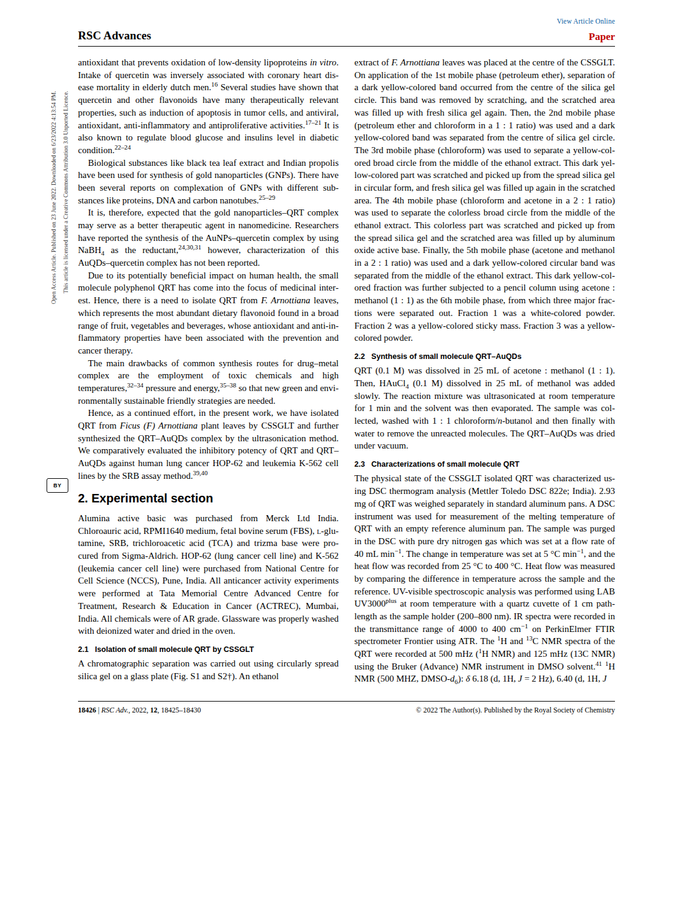View Article Online
RSC Advances
Paper
Open Access Article. Published on 23 June 2022. Downloaded on 6/23/2022 4:13:54 PM.
This article is licensed under a Creative Commons Attribution 3.0 Unported Licence.
BY
antioxidant that prevents oxidation of low-density lipoproteins in vitro. Intake of quercetin was inversely associated with coronary heart disease mortality in elderly dutch men.16 Several studies have shown that quercetin and other flavonoids have many therapeutically relevant properties, such as induction of apoptosis in tumor cells, and antiviral, antioxidant, anti-inflammatory and antiproliferative activities.17–21 It is also known to regulate blood glucose and insulins level in diabetic condition.22–24
Biological substances like black tea leaf extract and Indian propolis have been used for synthesis of gold nanoparticles (GNPs). There have been several reports on complexation of GNPs with different substances like proteins, DNA and carbon nanotubes.25–29
It is, therefore, expected that the gold nanoparticles–QRT complex may serve as a better therapeutic agent in nanomedicine. Researchers have reported the synthesis of the AuNPs–quercetin complex by using NaBH4 as the reductant,24,30,31 however, characterization of this AuQDs–quercetin complex has not been reported.
Due to its potentially beneficial impact on human health, the small molecule polyphenol QRT has come into the focus of medicinal interest. Hence, there is a need to isolate QRT from F. Arnottiana leaves, which represents the most abundant dietary flavonoid found in a broad range of fruit, vegetables and beverages, whose antioxidant and anti-inflammatory properties have been associated with the prevention and cancer therapy.
The main drawbacks of common synthesis routes for drug–metal complex are the employment of toxic chemicals and high temperatures,32–34 pressure and energy,35–38 so that new green and environmentally sustainable friendly strategies are needed.
Hence, as a continued effort, in the present work, we have isolated QRT from Ficus (F) Arnottiana plant leaves by CSSGLT and further synthesized the QRT–AuQDs complex by the ultrasonication method. We comparatively evaluated the inhibitory potency of QRT and QRT–AuQDs against human lung cancer HOP-62 and leukemia K-562 cell lines by the SRB assay method.39,40
2. Experimental section
Alumina active basic was purchased from Merck Ltd India. Chloroauric acid, RPMI1640 medium, fetal bovine serum (FBS), l-glutamine, SRB, trichloroacetic acid (TCA) and trizma base were procured from Sigma-Aldrich. HOP-62 (lung cancer cell line) and K-562 (leukemia cancer cell line) were purchased from National Centre for Cell Science (NCCS), Pune, India. All anticancer activity experiments were performed at Tata Memorial Centre Advanced Centre for Treatment, Research & Education in Cancer (ACTREC), Mumbai, India. All chemicals were of AR grade. Glassware was properly washed with deionized water and dried in the oven.
2.1 Isolation of small molecule QRT by CSSGLT
A chromatographic separation was carried out using circularly spread silica gel on a glass plate (Fig. S1 and S2†). An ethanol
extract of F. Arnottiana leaves was placed at the centre of the CSSGLT. On application of the 1st mobile phase (petroleum ether), separation of a dark yellow-colored band occurred from the centre of the silica gel circle. This band was removed by scratching, and the scratched area was filled up with fresh silica gel again. Then, the 2nd mobile phase (petroleum ether and chloroform in a 1 : 1 ratio) was used and a dark yellow-colored band was separated from the centre of silica gel circle. The 3rd mobile phase (chloroform) was used to separate a yellow-colored broad circle from the middle of the ethanol extract. This dark yellow-colored part was scratched and picked up from the spread silica gel in circular form, and fresh silica gel was filled up again in the scratched area. The 4th mobile phase (chloroform and acetone in a 2 : 1 ratio) was used to separate the colorless broad circle from the middle of the ethanol extract. This colorless part was scratched and picked up from the spread silica gel and the scratched area was filled up by aluminum oxide active base. Finally, the 5th mobile phase (acetone and methanol in a 2 : 1 ratio) was used and a dark yellow-colored circular band was separated from the middle of the ethanol extract. This dark yellow-colored fraction was further subjected to a pencil column using acetone : methanol (1 : 1) as the 6th mobile phase, from which three major fractions were separated out. Fraction 1 was a white-colored powder. Fraction 2 was a yellow-colored sticky mass. Fraction 3 was a yellow-colored powder.
2.2 Synthesis of small molecule QRT–AuQDs
QRT (0.1 M) was dissolved in 25 mL of acetone : methanol (1 : 1). Then, HAuCl4 (0.1 M) dissolved in 25 mL of methanol was added slowly. The reaction mixture was ultrasonicated at room temperature for 1 min and the solvent was then evaporated. The sample was collected, washed with 1 : 1 chloroform/n-butanol and then finally with water to remove the unreacted molecules. The QRT–AuQDs was dried under vacuum.
2.3 Characterizations of small molecule QRT
The physical state of the CSSGLT isolated QRT was characterized using DSC thermogram analysis (Mettler Toledo DSC 822e; India). 2.93 mg of QRT was weighed separately in standard aluminum pans. A DSC instrument was used for measurement of the melting temperature of QRT with an empty reference aluminum pan. The sample was purged in the DSC with pure dry nitrogen gas which was set at a flow rate of 40 mL min−1. The change in temperature was set at 5 °C min−1, and the heat flow was recorded from 25 °C to 400 °C. Heat flow was measured by comparing the difference in temperature across the sample and the reference. UV-visible spectroscopic analysis was performed using LAB UV3000plus at room temperature with a quartz cuvette of 1 cm path-length as the sample holder (200–800 nm). IR spectra were recorded in the transmittance range of 4000 to 400 cm−1 on PerkinElmer FTIR spectrometer Frontier using ATR. The 1H and 13C NMR spectra of the QRT were recorded at 500 mHz (1H NMR) and 125 mHz (13C NMR) using the Bruker (Advance) NMR instrument in DMSO solvent.41 1H NMR (500 MHZ, DMSO-d6): δ 6.18 (d, 1H, J = 2 Hz), 6.40 (d, 1H, J
18426 | RSC Adv., 2022, 12, 18425–18430
© 2022 The Author(s). Published by the Royal Society of Chemistry